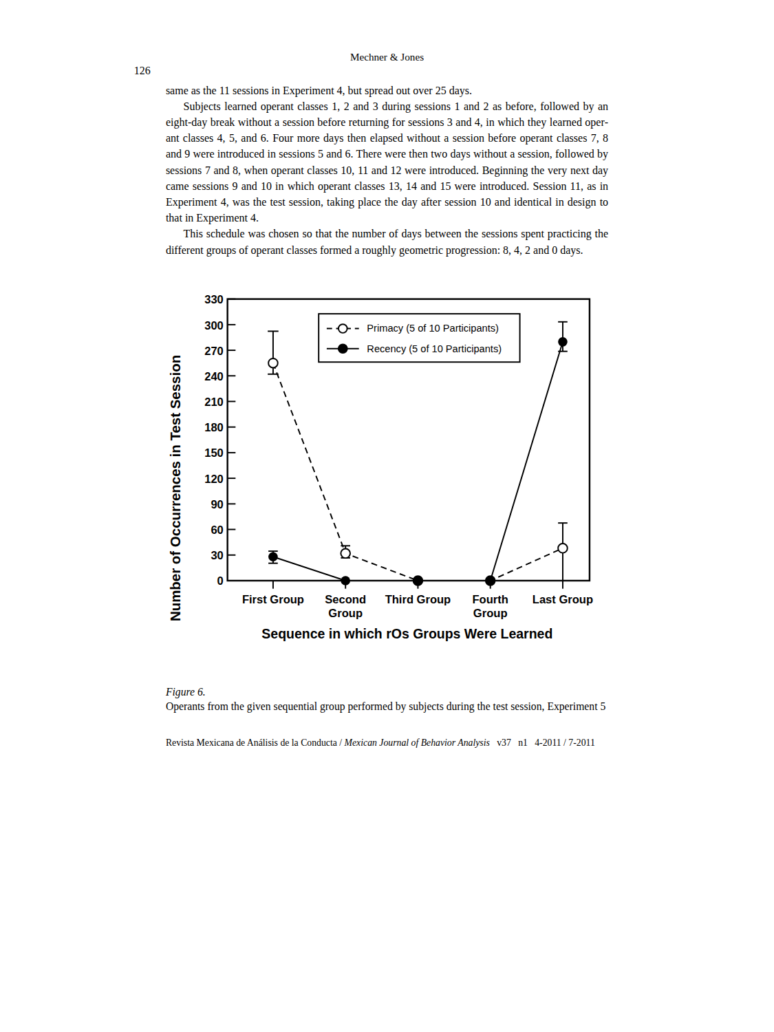126
Mechner & Jones
same as the 11 sessions in Experiment 4, but spread out over 25 days.
Subjects learned operant classes 1, 2 and 3 during sessions 1 and 2 as before, followed by an eight-day break without a session before returning for sessions 3 and 4, in which they learned operant classes 4, 5, and 6. Four more days then elapsed without a session before operant classes 7, 8 and 9 were introduced in sessions 5 and 6. There were then two days without a session, followed by sessions 7 and 8, when operant classes 10, 11 and 12 were introduced. Beginning the very next day came sessions 9 and 10 in which operant classes 13, 14 and 15 were introduced. Session 11, as in Experiment 4, was the test session, taking place the day after session 10 and identical in design to that in Experiment 4.
This schedule was chosen so that the number of days between the sessions spent practicing the different groups of operant classes formed a roughly geometric progression: 8, 4, 2 and 0 days.
Number of Occurrences in Test Session 330 300 270 240 210 180 150 120 90 60 30 0 First Group Second Group Third Group Fourth Group Last Group Sequence in which rOs Groups Were Learned Primacy (5 of 10 Participants) Recency (5 of 10 Participants)
Figure 6. Operants from the given sequential group performed by subjects during the test session, Experiment 5
Revista Mexicana de Análisis de la Conducta / Mexican Journal of Behavior Analysis v37 n1 4-2011 / 7-2011